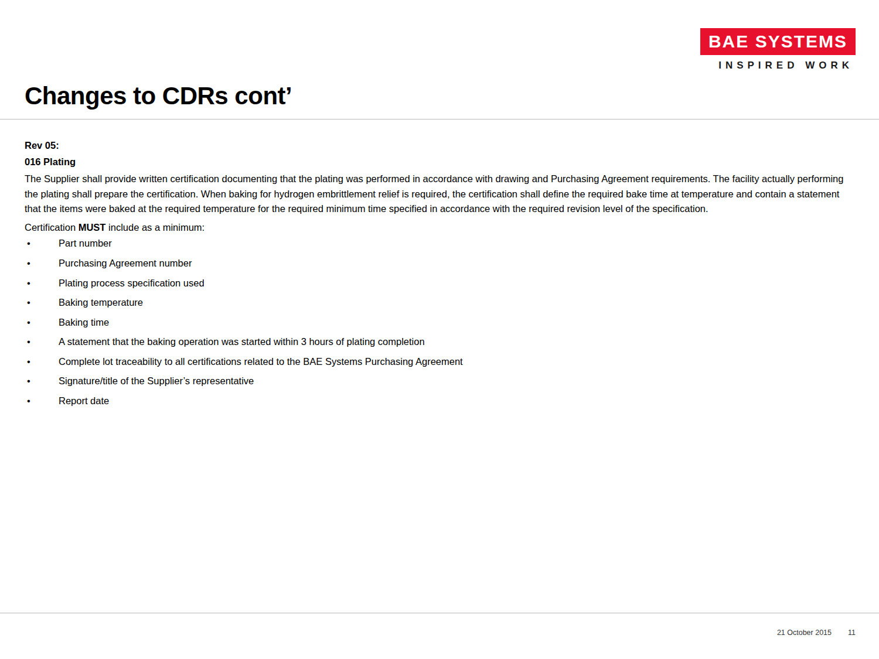BAE SYSTEMS
INSPIRED WORK
Changes to CDRs cont’
Rev 05:
016 Plating
The Supplier shall provide written certification documenting that the plating was performed in accordance with drawing and Purchasing Agreement requirements. The facility actually performing the plating shall prepare the certification. When baking for hydrogen embrittlement relief is required, the certification shall define the required bake time at temperature and contain a statement that the items were baked at the required temperature for the required minimum time specified in accordance with the required revision level of the specification.
Certification MUST include as a minimum:
Part number
Purchasing Agreement number
Plating process specification used
Baking temperature
Baking time
A statement that the baking operation was started within 3 hours of plating completion
Complete lot traceability to all certifications related to the BAE Systems Purchasing Agreement
Signature/title of the Supplier’s representative
Report date
21 October 201511